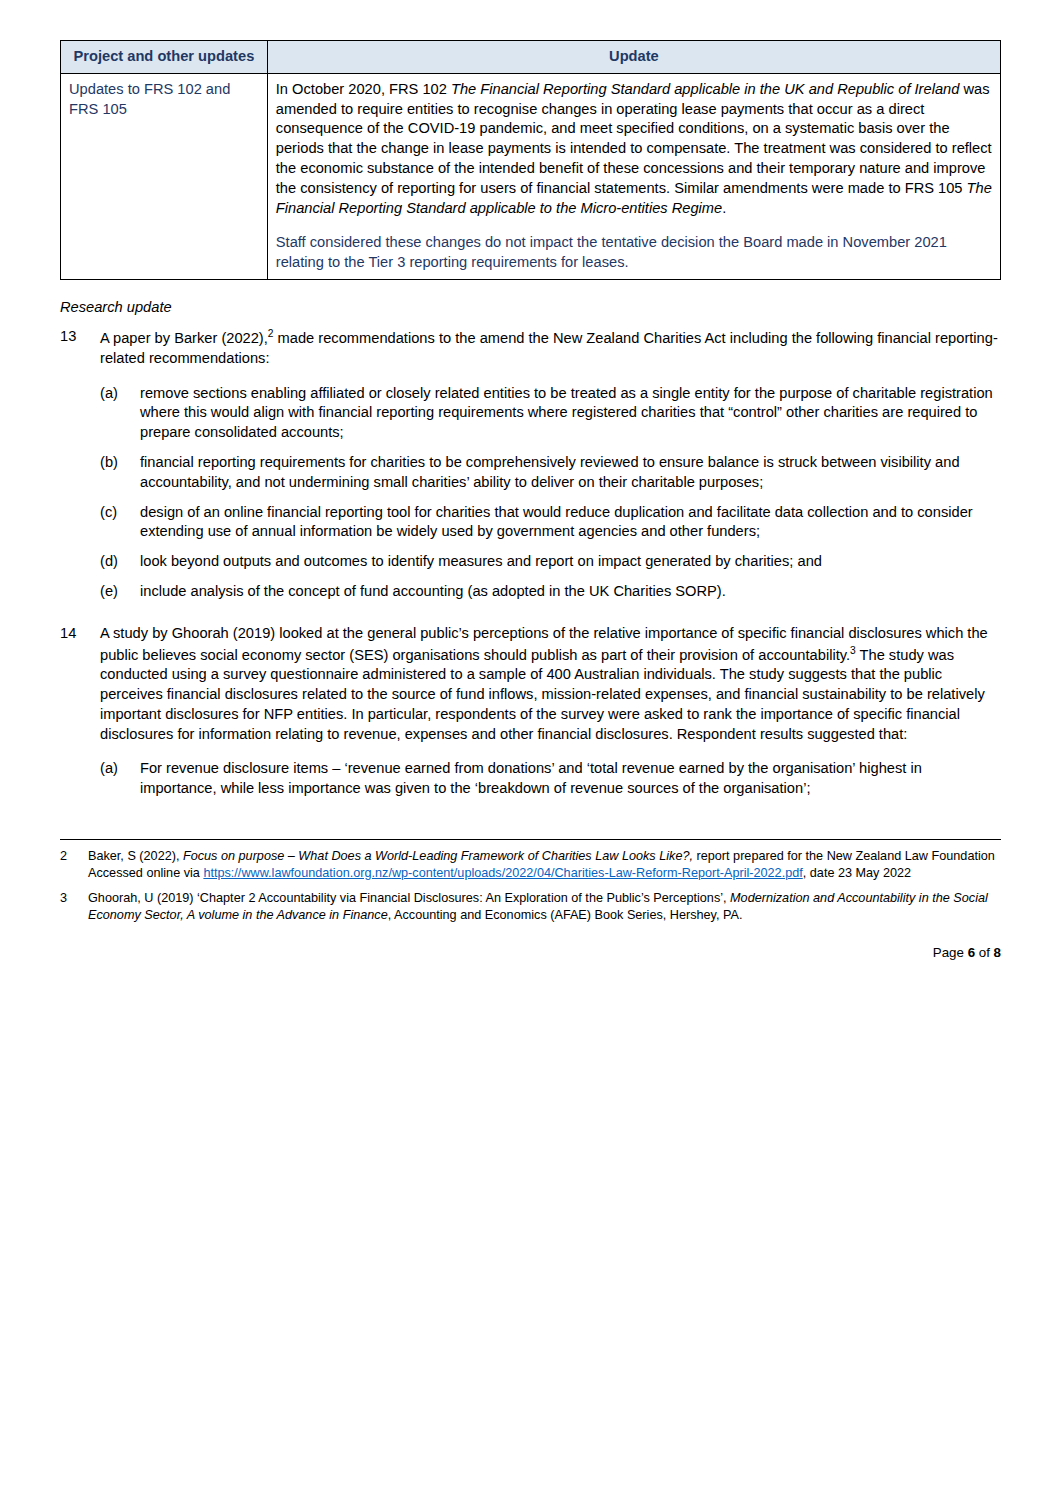| Project and other updates | Update |
| --- | --- |
| Updates to FRS 102 and FRS 105 | In October 2020, FRS 102 The Financial Reporting Standard applicable in the UK and Republic of Ireland was amended to require entities to recognise changes in operating lease payments that occur as a direct consequence of the COVID-19 pandemic, and meet specified conditions, on a systematic basis over the periods that the change in lease payments is intended to compensate. The treatment was considered to reflect the economic substance of the intended benefit of these concessions and their temporary nature and improve the consistency of reporting for users of financial statements. Similar amendments were made to FRS 105 The Financial Reporting Standard applicable to the Micro-entities Regime . Staff considered these changes do not impact the tentative decision the Board made in November 2021 relating to the Tier 3 reporting requirements for leases. |
Research update
13
A paper by Barker (2022),2 made recommendations to the amend the New Zealand Charities Act including the following financial reporting-related recommendations:
(a)
remove sections enabling affiliated or closely related entities to be treated as a single entity for the purpose of charitable registration where this would align with financial reporting requirements where registered charities that “control” other charities are required to prepare consolidated accounts;
(b)
financial reporting requirements for charities to be comprehensively reviewed to ensure balance is struck between visibility and accountability, and not undermining small charities’ ability to deliver on their charitable purposes;
(c)
design of an online financial reporting tool for charities that would reduce duplication and facilitate data collection and to consider extending use of annual information be widely used by government agencies and other funders;
(d)
look beyond outputs and outcomes to identify measures and report on impact generated by charities; and
(e)
include analysis of the concept of fund accounting (as adopted in the UK Charities SORP).
14
A study by Ghoorah (2019) looked at the general public’s perceptions of the relative importance of specific financial disclosures which the public believes social economy sector (SES) organisations should publish as part of their provision of accountability.3 The study was conducted using a survey questionnaire administered to a sample of 400 Australian individuals. The study suggests that the public perceives financial disclosures related to the source of fund inflows, mission-related expenses, and financial sustainability to be relatively important disclosures for NFP entities. In particular, respondents of the survey were asked to rank the importance of specific financial disclosures for information relating to revenue, expenses and other financial disclosures. Respondent results suggested that:
(a)
For revenue disclosure items – ‘revenue earned from donations’ and ‘total revenue earned by the organisation’ highest in importance, while less importance was given to the ‘breakdown of revenue sources of the organisation’;
2 Baker, S (2022), Focus on purpose – What Does a World-Leading Framework of Charities Law Looks Like?, report prepared for the New Zealand Law Foundation Accessed online via https://www.lawfoundation.org.nz/wp-content/uploads/2022/04/Charities-Law-Reform-Report-April-2022.pdf, date 23 May 2022
3 Ghoorah, U (2019) ‘Chapter 2 Accountability via Financial Disclosures: An Exploration of the Public’s Perceptions’, Modernization and Accountability in the Social Economy Sector, A volume in the Advance in Finance, Accounting and Economics (AFAE) Book Series, Hershey, PA.
Page 6 of 8